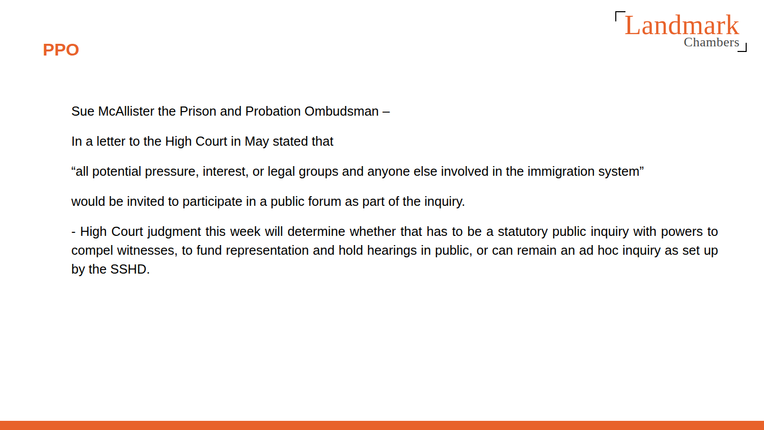Landmark
Chambers
PPO
Sue McAllister the Prison and Probation Ombudsman –
In a letter to the High Court in May stated that
“all potential pressure, interest, or legal groups and anyone else involved in the immigration system”
would be invited to participate in a public forum as part of the inquiry.
- High Court judgment this week will determine whether that has to be a statutory public inquiry with powers to compel witnesses, to fund representation and hold hearings in public, or can remain an ad hoc inquiry as set up by the SSHD.